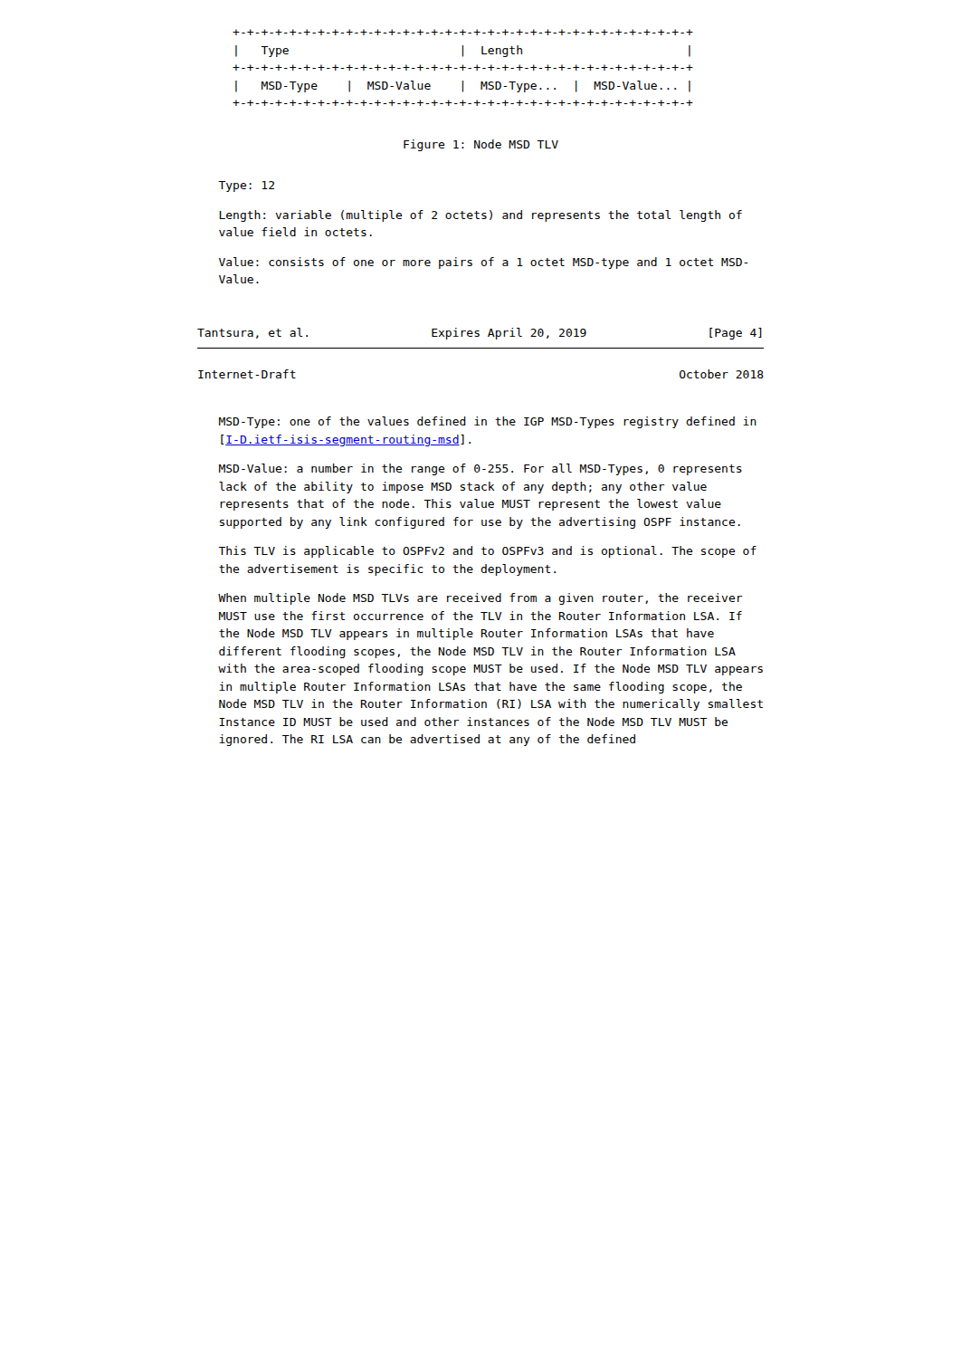+-+-+-+-+-+-+-+-+-+-+-+-+-+-+-+-+-+-+-+-+-+-+-+-+-+-+-+-+-+-+-+-+
     |   Type                        |  Length                       |
     +-+-+-+-+-+-+-+-+-+-+-+-+-+-+-+-+-+-+-+-+-+-+-+-+-+-+-+-+-+-+-+-+
     |   MSD-Type    |  MSD-Value    |  MSD-Type...  |  MSD-Value... |
     +-+-+-+-+-+-+-+-+-+-+-+-+-+-+-+-+-+-+-+-+-+-+-+-+-+-+-+-+-+-+-+-+
Figure 1: Node MSD TLV
Type: 12
Length: variable (multiple of 2 octets) and represents the total length of value field in octets.
Value: consists of one or more pairs of a 1 octet MSD-type and 1 octet MSD-Value.
Tantsura, et al. Expires April 20, 2019 [Page 4]
Internet-Draft October 2018
MSD-Type: one of the values defined in the IGP MSD-Types registry defined in [I-D.ietf-isis-segment-routing-msd].
MSD-Value: a number in the range of 0-255. For all MSD-Types, 0 represents lack of the ability to impose MSD stack of any depth; any other value represents that of the node. This value MUST represent the lowest value supported by any link configured for use by the advertising OSPF instance.
This TLV is applicable to OSPFv2 and to OSPFv3 and is optional. The scope of the advertisement is specific to the deployment.
When multiple Node MSD TLVs are received from a given router, the receiver MUST use the first occurrence of the TLV in the Router Information LSA. If the Node MSD TLV appears in multiple Router Information LSAs that have different flooding scopes, the Node MSD TLV in the Router Information LSA with the area-scoped flooding scope MUST be used. If the Node MSD TLV appears in multiple Router Information LSAs that have the same flooding scope, the Node MSD TLV in the Router Information (RI) LSA with the numerically smallest Instance ID MUST be used and other instances of the Node MSD TLV MUST be ignored. The RI LSA can be advertised at any of the defined